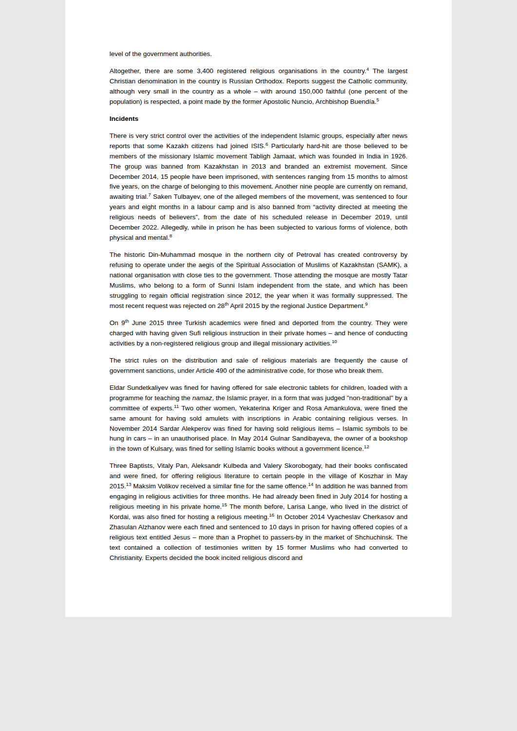level of the government authorities.
Altogether, there are some 3,400 registered religious organisations in the country.4 The largest Christian denomination in the country is Russian Orthodox. Reports suggest the Catholic community, although very small in the country as a whole – with around 150,000 faithful (one percent of the population) is respected, a point made by the former Apostolic Nuncio, Archbishop Buendía.5
Incidents
There is very strict control over the activities of the independent Islamic groups, especially after news reports that some Kazakh citizens had joined ISIS.6 Particularly hard-hit are those believed to be members of the missionary Islamic movement Tabligh Jamaat, which was founded in India in 1926. The group was banned from Kazakhstan in 2013 and branded an extremist movement. Since December 2014, 15 people have been imprisoned, with sentences ranging from 15 months to almost five years, on the charge of belonging to this movement. Another nine people are currently on remand, awaiting trial.7 Saken Tulbayev, one of the alleged members of the movement, was sentenced to four years and eight months in a labour camp and is also banned from “activity directed at meeting the religious needs of believers”, from the date of his scheduled release in December 2019, until December 2022. Allegedly, while in prison he has been subjected to various forms of violence, both physical and mental.8
The historic Din-Muhammad mosque in the northern city of Petroval has created controversy by refusing to operate under the aegis of the Spiritual Association of Muslims of Kazakhstan (SAMK), a national organisation with close ties to the government. Those attending the mosque are mostly Tatar Muslims, who belong to a form of Sunni Islam independent from the state, and which has been struggling to regain official registration since 2012, the year when it was formally suppressed. The most recent request was rejected on 28th April 2015 by the regional Justice Department.9
On 9th June 2015 three Turkish academics were fined and deported from the country. They were charged with having given Sufi religious instruction in their private homes – and hence of conducting activities by a non-registered religious group and illegal missionary activities.10
The strict rules on the distribution and sale of religious materials are frequently the cause of government sanctions, under Article 490 of the administrative code, for those who break them.
Eldar Sundetkaliyev was fined for having offered for sale electronic tablets for children, loaded with a programme for teaching the namaz, the Islamic prayer, in a form that was judged "non-traditional" by a committee of experts.11 Two other women, Yekaterina Kriger and Rosa Amankulova, were fined the same amount for having sold amulets with inscriptions in Arabic containing religious verses. In November 2014 Sardar Alekperov was fined for having sold religious items – Islamic symbols to be hung in cars – in an unauthorised place. In May 2014 Gulnar Sandibayeva, the owner of a bookshop in the town of Kulsary, was fined for selling Islamic books without a government licence.12
Three Baptists, Vitaly Pan, Aleksandr Kulbeda and Valery Skorobogaty, had their books confiscated and were fined, for offering religious literature to certain people in the village of Koszhar in May 2015.13 Maksim Volikov received a similar fine for the same offence.14 In addition he was banned from engaging in religious activities for three months. He had already been fined in July 2014 for hosting a religious meeting in his private home.15 The month before, Larisa Lange, who lived in the district of Kordai, was also fined for hosting a religious meeting.16 In October 2014 Vyacheslav Cherkasov and Zhasulan Alzhanov were each fined and sentenced to 10 days in prison for having offered copies of a religious text entitled Jesus – more than a Prophet to passers-by in the market of Shchuchinsk. The text contained a collection of testimonies written by 15 former Muslims who had converted to Christianity. Experts decided the book incited religious discord and